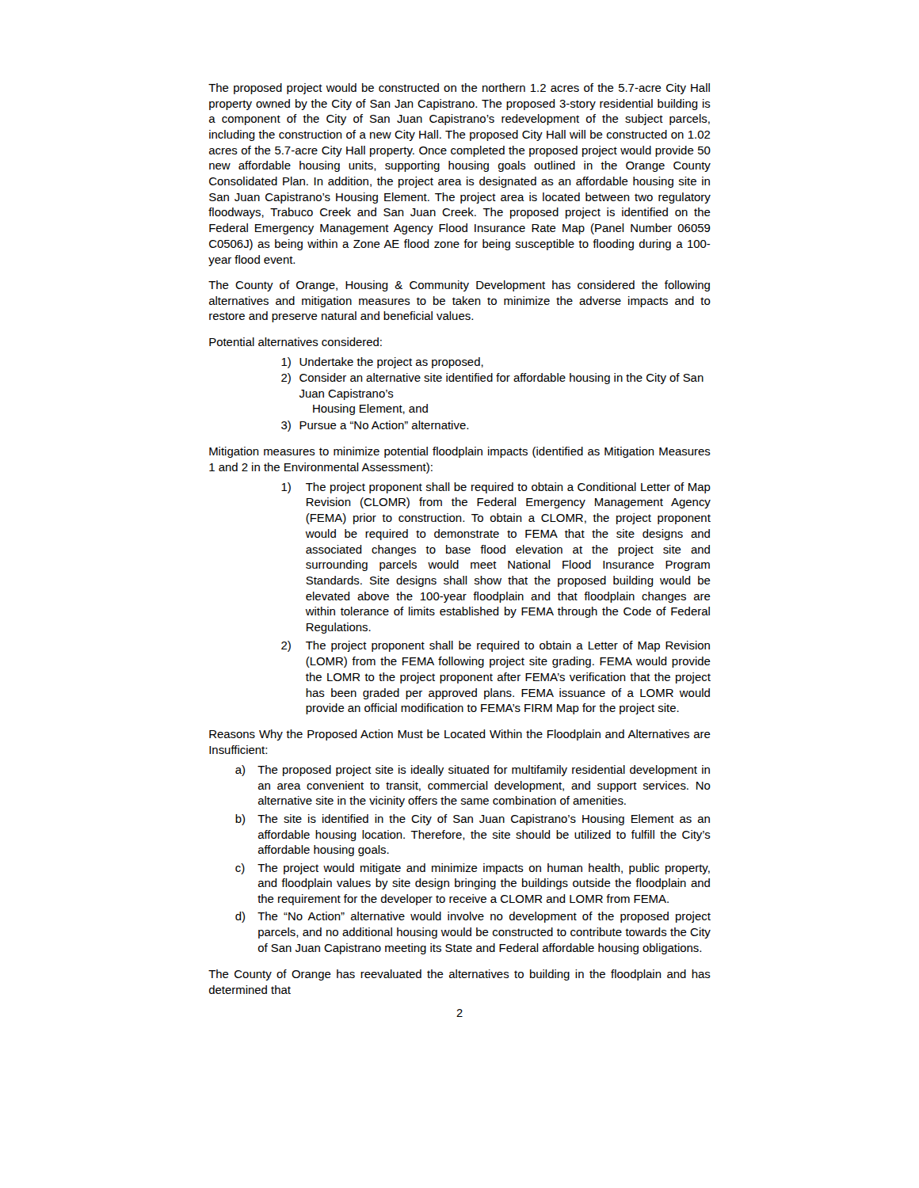The proposed project would be constructed on the northern 1.2 acres of the 5.7-acre City Hall property owned by the City of San Jan Capistrano. The proposed 3-story residential building is a component of the City of San Juan Capistrano’s redevelopment of the subject parcels, including the construction of a new City Hall. The proposed City Hall will be constructed on 1.02 acres of the 5.7-acre City Hall property. Once completed the proposed project would provide 50 new affordable housing units, supporting housing goals outlined in the Orange County Consolidated Plan. In addition, the project area is designated as an affordable housing site in San Juan Capistrano’s Housing Element. The project area is located between two regulatory floodways, Trabuco Creek and San Juan Creek. The proposed project is identified on the Federal Emergency Management Agency Flood Insurance Rate Map (Panel Number 06059 C0506J) as being within a Zone AE flood zone for being susceptible to flooding during a 100-year flood event.
The County of Orange, Housing & Community Development has considered the following alternatives and mitigation measures to be taken to minimize the adverse impacts and to restore and preserve natural and beneficial values.
Potential alternatives considered:
1) Undertake the project as proposed,
2) Consider an alternative site identified for affordable housing in the City of San Juan Capistrano’sHousing Element, and
3) Pursue a “No Action” alternative.
Mitigation measures to minimize potential floodplain impacts (identified as Mitigation Measures 1 and 2 in the Environmental Assessment):
1) The project proponent shall be required to obtain a Conditional Letter of Map Revision (CLOMR) from the Federal Emergency Management Agency (FEMA) prior to construction. To obtain a CLOMR, the project proponent would be required to demonstrate to FEMA that the site designs and associated changes to base flood elevation at the project site and surrounding parcels would meet National Flood Insurance Program Standards. Site designs shall show that the proposed building would be elevated above the 100-year floodplain and that floodplain changes are within tolerance of limits established by FEMA through the Code of Federal Regulations.
2) The project proponent shall be required to obtain a Letter of Map Revision (LOMR) from the FEMA following project site grading. FEMA would provide the LOMR to the project proponent after FEMA’s verification that the project has been graded per approved plans. FEMA issuance of a LOMR would provide an official modification to FEMA’s FIRM Map for the project site.
Reasons Why the Proposed Action Must be Located Within the Floodplain and Alternatives are Insufficient:
a) The proposed project site is ideally situated for multifamily residential development in an area convenient to transit, commercial development, and support services. No alternative site in the vicinity offers the same combination of amenities.
b) The site is identified in the City of San Juan Capistrano’s Housing Element as an affordable housing location. Therefore, the site should be utilized to fulfill the City’s affordable housing goals.
c) The project would mitigate and minimize impacts on human health, public property, and floodplain values by site design bringing the buildings outside the floodplain and the requirement for the developer to receive a CLOMR and LOMR from FEMA.
d) The “No Action” alternative would involve no development of the proposed project parcels, and no additional housing would be constructed to contribute towards the City of San Juan Capistrano meeting its State and Federal affordable housing obligations.
The County of Orange has reevaluated the alternatives to building in the floodplain and has determined that
2